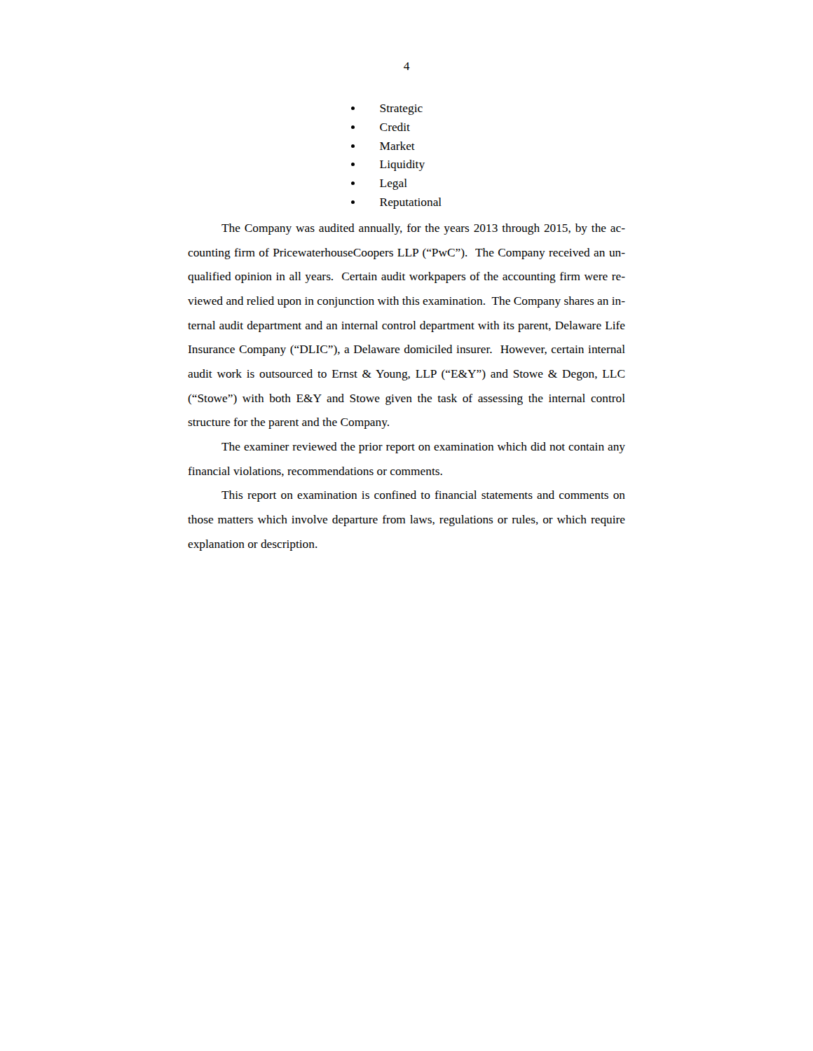4
Strategic
Credit
Market
Liquidity
Legal
Reputational
The Company was audited annually, for the years 2013 through 2015, by the accounting firm of PricewaterhouseCoopers LLP (“PwC”). The Company received an unqualified opinion in all years. Certain audit workpapers of the accounting firm were reviewed and relied upon in conjunction with this examination. The Company shares an internal audit department and an internal control department with its parent, Delaware Life Insurance Company (“DLIC”), a Delaware domiciled insurer. However, certain internal audit work is outsourced to Ernst & Young, LLP (“E&Y”) and Stowe & Degon, LLC (“Stowe”) with both E&Y and Stowe given the task of assessing the internal control structure for the parent and the Company.
The examiner reviewed the prior report on examination which did not contain any financial violations, recommendations or comments.
This report on examination is confined to financial statements and comments on those matters which involve departure from laws, regulations or rules, or which require explanation or description.